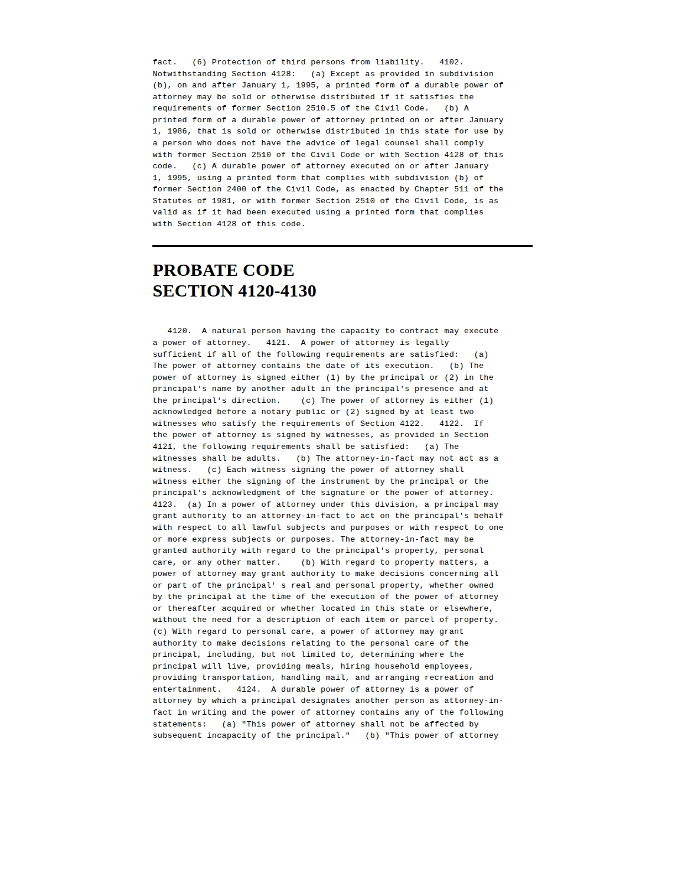fact. (6) Protection of third persons from liability. 4102. Notwithstanding Section 4128: (a) Except as provided in subdivision (b), on and after January 1, 1995, a printed form of a durable power of attorney may be sold or otherwise distributed if it satisfies the requirements of former Section 2510.5 of the Civil Code. (b) A printed form of a durable power of attorney printed on or after January 1, 1986, that is sold or otherwise distributed in this state for use by a person who does not have the advice of legal counsel shall comply with former Section 2510 of the Civil Code or with Section 4128 of this code. (c) A durable power of attorney executed on or after January 1, 1995, using a printed form that complies with subdivision (b) of former Section 2400 of the Civil Code, as enacted by Chapter 511 of the Statutes of 1981, or with former Section 2510 of the Civil Code, is as valid as if it had been executed using a printed form that complies with Section 4128 of this code.
PROBATE CODE
SECTION 4120-4130
4120. A natural person having the capacity to contract may execute a power of attorney. 4121. A power of attorney is legally sufficient if all of the following requirements are satisfied: (a) The power of attorney contains the date of its execution. (b) The power of attorney is signed either (1) by the principal or (2) in the principal's name by another adult in the principal's presence and at the principal's direction. (c) The power of attorney is either (1) acknowledged before a notary public or (2) signed by at least two witnesses who satisfy the requirements of Section 4122. 4122. If the power of attorney is signed by witnesses, as provided in Section 4121, the following requirements shall be satisfied: (a) The witnesses shall be adults. (b) The attorney-in-fact may not act as a witness. (c) Each witness signing the power of attorney shall witness either the signing of the instrument by the principal or the principal's acknowledgment of the signature or the power of attorney. 4123. (a) In a power of attorney under this division, a principal may grant authority to an attorney-in-fact to act on the principal's behalf with respect to all lawful subjects and purposes or with respect to one or more express subjects or purposes. The attorney-in-fact may be granted authority with regard to the principal's property, personal care, or any other matter. (b) With regard to property matters, a power of attorney may grant authority to make decisions concerning all or part of the principal' s real and personal property, whether owned by the principal at the time of the execution of the power of attorney or thereafter acquired or whether located in this state or elsewhere, without the need for a description of each item or parcel of property. (c) With regard to personal care, a power of attorney may grant authority to make decisions relating to the personal care of the principal, including, but not limited to, determining where the principal will live, providing meals, hiring household employees, providing transportation, handling mail, and arranging recreation and entertainment. 4124. A durable power of attorney is a power of attorney by which a principal designates another person as attorney-in- fact in writing and the power of attorney contains any of the following statements: (a) "This power of attorney shall not be affected by subsequent incapacity of the principal." (b) "This power of attorney